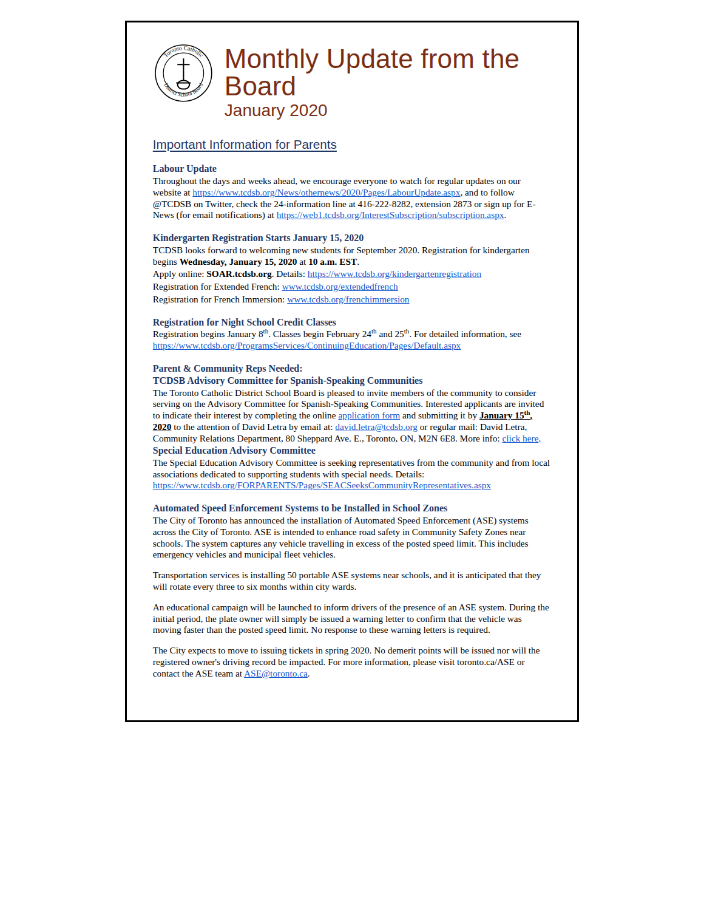Toronto Catholic District School Board
Monthly Update from the Board
January 2020
Important Information for Parents
Labour Update
Throughout the days and weeks ahead, we encourage everyone to watch for regular updates on our website at https://www.tcdsb.org/News/othernews/2020/Pages/LabourUpdate.aspx, and to follow @TCDSB on Twitter, check the 24-information line at 416-222-8282, extension 2873 or sign up for E-News (for email notifications) at https://web1.tcdsb.org/InterestSubscription/subscription.aspx.
Kindergarten Registration Starts January 15, 2020
TCDSB looks forward to welcoming new students for September 2020. Registration for kindergarten begins Wednesday, January 15, 2020 at 10 a.m. EST.
Apply online: SOAR.tcdsb.org. Details: https://www.tcdsb.org/kindergartenregistration
Registration for Extended French: www.tcdsb.org/extendedfrench
Registration for French Immersion: www.tcdsb.org/frenchimmersion
Registration for Night School Credit Classes
Registration begins January 8th. Classes begin February 24th and 25th. For detailed information, see https://www.tcdsb.org/ProgramsServices/ContinuingEducation/Pages/Default.aspx
Parent & Community Reps Needed:
TCDSB Advisory Committee for Spanish-Speaking Communities
The Toronto Catholic District School Board is pleased to invite members of the community to consider serving on the Advisory Committee for Spanish-Speaking Communities. Interested applicants are invited to indicate their interest by completing the online application form and submitting it by January 15th, 2020 to the attention of David Letra by email at: david.letra@tcdsb.org or regular mail: David Letra, Community Relations Department, 80 Sheppard Ave. E., Toronto, ON, M2N 6E8. More info: click here.
Special Education Advisory Committee
The Special Education Advisory Committee is seeking representatives from the community and from local associations dedicated to supporting students with special needs. Details: https://www.tcdsb.org/FORPARENTS/Pages/SEACSeeksCommunityRepresentatives.aspx
Automated Speed Enforcement Systems to be Installed in School Zones
The City of Toronto has announced the installation of Automated Speed Enforcement (ASE) systems across the City of Toronto. ASE is intended to enhance road safety in Community Safety Zones near schools. The system captures any vehicle travelling in excess of the posted speed limit. This includes emergency vehicles and municipal fleet vehicles.
Transportation services is installing 50 portable ASE systems near schools, and it is anticipated that they will rotate every three to six months within city wards.
An educational campaign will be launched to inform drivers of the presence of an ASE system. During the initial period, the plate owner will simply be issued a warning letter to confirm that the vehicle was moving faster than the posted speed limit. No response to these warning letters is required.
The City expects to move to issuing tickets in spring 2020. No demerit points will be issued nor will the registered owner's driving record be impacted. For more information, please visit toronto.ca/ASE or contact the ASE team at ASE@toronto.ca.